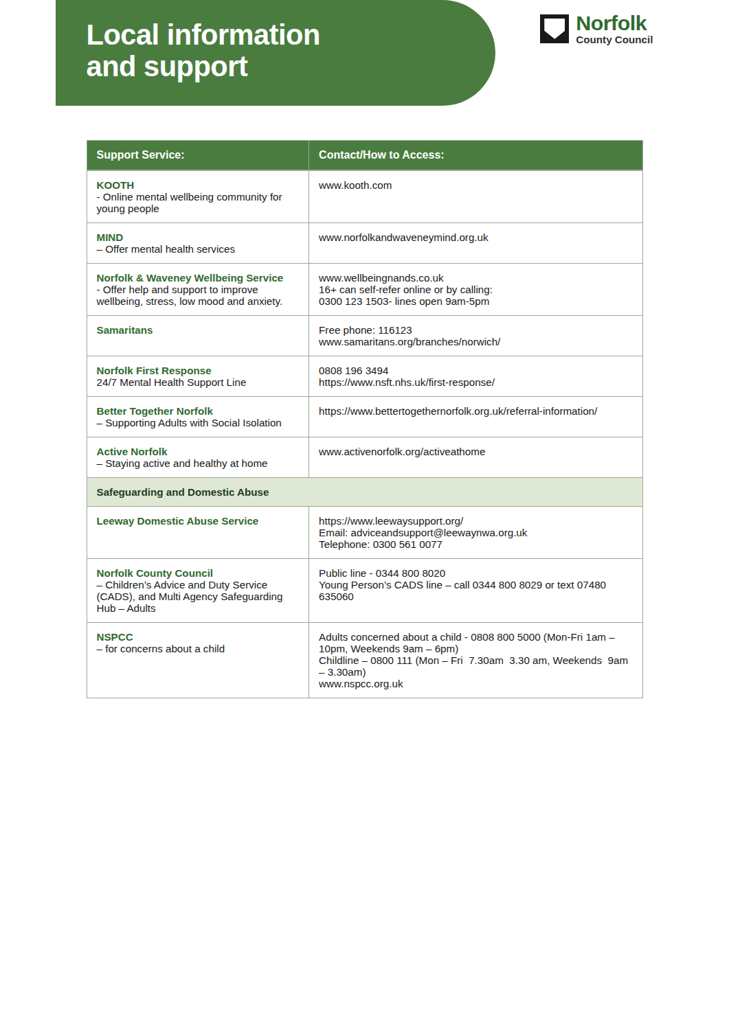Local information
and support
Norfolk County Council
Local information and support services with contact details
| Support Service: | Contact/How to Access: |
| --- | --- |
| KOOTH - Online mental wellbeing community for young people | www.kooth.com |
| MIND – Offer mental health services | www.norfolkandwaveneymind.org.uk |
| Norfolk & Waveney Wellbeing Service - Offer help and support to improve wellbeing, stress, low mood and anxiety. | www.wellbeingnands.co.uk 16+ can self-refer online or by calling: 0300 123 1503- lines open 9am-5pm |
| Samaritans | Free phone: 116123 www.samaritans.org/branches/norwich/ |
| Norfolk First Response 24/7 Mental Health Support Line | 0808 196 3494 https://www.nsft.nhs.uk/first-response/ |
| Better Together Norfolk – Supporting Adults with Social Isolation | https://www.bettertogethernorfolk.org.uk/referral-information/ |
| Active Norfolk – Staying active and healthy at home | www.activenorfolk.org/activeathome |
| Safeguarding and Domestic Abuse |
| Leeway Domestic Abuse Service | https://www.leewaysupport.org/ Email: adviceandsupport@leewaynwa.org.uk Telephone: 0300 561 0077 |
| Norfolk County Council – Children’s Advice and Duty Service (CADS), and Multi Agency Safeguarding Hub – Adults | Public line - 0344 800 8020 Young Person’s CADS line – call 0344 800 8029 or text 07480 635060 |
| NSPCC – for concerns about a child | Adults concerned about a child - 0808 800 5000 (Mon-Fri 1am – 10pm, Weekends 9am – 6pm) Childline – 0800 111 (Mon – Fri 7.30am 3.30 am, Weekends 9am – 3.30am) www.nspcc.org.uk |